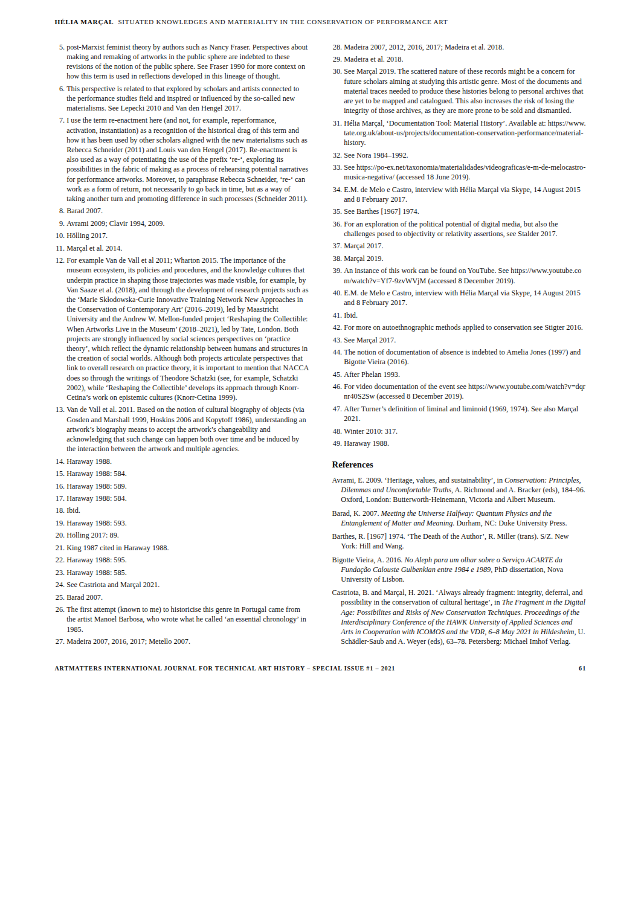HÉLIA MARÇAL SITUATED KNOWLEDGES AND MATERIALITY IN THE CONSERVATION OF PERFORMANCE ART
post-Marxist feminist theory by authors such as Nancy Fraser. Perspectives about making and remaking of artworks in the public sphere are indebted to these revisions of the notion of the public sphere. See Fraser 1990 for more context on how this term is used in reflections developed in this lineage of thought.
This perspective is related to that explored by scholars and artists connected to the performance studies field and inspired or influenced by the so-called new materialisms. See Lepecki 2010 and Van den Hengel 2017.
I use the term re-enactment here (and not, for example, reperformance, activation, instantiation) as a recognition of the historical drag of this term and how it has been used by other scholars aligned with the new materialisms such as Rebecca Schneider (2011) and Louis van den Hengel (2017). Re-enactment is also used as a way of potentiating the use of the prefix ‘re-‘, exploring its possibilities in the fabric of making as a process of rehearsing potential narratives for performance artworks. Moreover, to paraphrase Rebecca Schneider, ‘re-‘ can work as a form of return, not necessarily to go back in time, but as a way of taking another turn and promoting difference in such processes (Schneider 2011).
Barad 2007.
Avrami 2009; Clavir 1994, 2009.
Hölling 2017.
Marçal et al. 2014.
For example Van de Vall et al 2011; Wharton 2015. The importance of the museum ecosystem, its policies and procedures, and the knowledge cultures that underpin practice in shaping those trajectories was made visible, for example, by Van Saaze et al. (2018), and through the development of research projects such as the ‘Marie Skłodowska-Curie Innovative Training Network New Approaches in the Conservation of Contemporary Art’ (2016–2019), led by Maastricht University and the Andrew W. Mellon-funded project ‘Reshaping the Collectible: When Artworks Live in the Museum’ (2018–2021), led by Tate, London. Both projects are strongly influenced by social sciences perspectives on ‘practice theory’, which reflect the dynamic relationship between humans and structures in the creation of social worlds. Although both projects articulate perspectives that link to overall research on practice theory, it is important to mention that NACCA does so through the writings of Theodore Schatzki (see, for example, Schatzki 2002), while ‘Reshaping the Collectible’ develops its approach through Knorr-Cetina’s work on epistemic cultures (Knorr-Cetina 1999).
Van de Vall et al. 2011. Based on the notion of cultural biography of objects (via Gosden and Marshall 1999, Hoskins 2006 and Kopytoff 1986), understanding an artwork’s biography means to accept the artwork’s changeability and acknowledging that such change can happen both over time and be induced by the interaction between the artwork and multiple agencies.
Haraway 1988.
Haraway 1988: 584.
Haraway 1988: 589.
Haraway 1988: 584.
Ibid.
Haraway 1988: 593.
Hölling 2017: 89.
King 1987 cited in Haraway 1988.
Haraway 1988: 595.
Haraway 1988: 585.
See Castriota and Marçal 2021.
Barad 2007.
The first attempt (known to me) to historicise this genre in Portugal came from the artist Manoel Barbosa, who wrote what he called ‘an essential chronology’ in 1985.
Madeira 2007, 2016, 2017; Metello 2007.
Madeira 2007, 2012, 2016, 2017; Madeira et al. 2018.
Madeira et al. 2018.
See Marçal 2019. The scattered nature of these records might be a concern for future scholars aiming at studying this artistic genre. Most of the documents and material traces needed to produce these histories belong to personal archives that are yet to be mapped and catalogued. This also increases the risk of losing the integrity of those archives, as they are more prone to be sold and dismantled.
Hélia Marçal, ‘Documentation Tool: Material History’. Available at: https://www.tate.org.uk/about-us/projects/documentation-conservation-performance/material-history.
See Nora 1984–1992.
See https://po-ex.net/taxonomia/materialidades/videograficas/e-m-de-melocastro-musica-negativa/ (accessed 18 June 2019).
E.M. de Melo e Castro, interview with Hélia Marçal via Skype, 14 August 2015 and 8 February 2017.
See Barthes [1967] 1974.
For an exploration of the political potential of digital media, but also the challenges posed to objectivity or relativity assertions, see Stalder 2017.
Marçal 2017.
Marçal 2019.
An instance of this work can be found on YouTube. See https://www.youtube.com/watch?v=Yf7-9zvWVjM (accessed 8 December 2019).
E.M. de Melo e Castro, interview with Hélia Marçal via Skype, 14 August 2015 and 8 February 2017.
Ibid.
For more on autoethnographic methods applied to conservation see Stigter 2016.
See Marçal 2017.
The notion of documentation of absence is indebted to Amelia Jones (1997) and Bigotte Vieira (2016).
After Phelan 1993.
For video documentation of the event see https://www.youtube.com/watch?v=dqrnr40S2Sw (accessed 8 December 2019).
After Turner’s definition of liminal and liminoid (1969, 1974). See also Marçal 2021.
Winter 2010: 317.
Haraway 1988.
References
Avrami, E. 2009. ‘Heritage, values, and sustainability’, in Conservation: Principles, Dilemmas and Uncomfortable Truths, A. Richmond and A. Bracker (eds), 184–96. Oxford, London: Butterworth-Heinemann, Victoria and Albert Museum.
Barad, K. 2007. Meeting the Universe Halfway: Quantum Physics and the Entanglement of Matter and Meaning. Durham, NC: Duke University Press.
Barthes, R. [1967] 1974. ‘The Death of the Author’, R. Miller (trans). S/Z. New York: Hill and Wang.
Bigotte Vieira, A. 2016. No Aleph para um olhar sobre o Serviço ACARTE da Fundação Calouste Gulbenkian entre 1984 e 1989, PhD dissertation, Nova University of Lisbon.
Castriota, B. and Marçal, H. 2021. ‘Always already fragment: integrity, deferral, and possibility in the conservation of cultural heritage’, in The Fragment in the Digital Age: Possibilites and Risks of New Conservation Techniques. Proceedings of the Interdisciplinary Conference of the HAWK University of Applied Sciences and Arts in Cooperation with ICOMOS and the VDR, 6–8 May 2021 in Hildesheim, U. Schädler-Saub and A. Weyer (eds), 63–78. Petersberg: Michael Imhof Verlag.
ARTMATTERS INTERNATIONAL JOURNAL FOR TECHNICAL ART HISTORY – SPECIAL ISSUE #1 – 2021 61